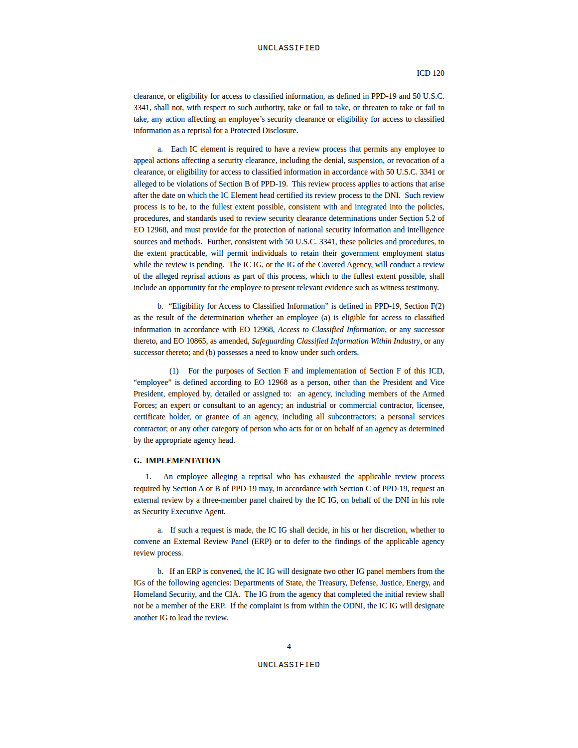UNCLASSIFIED
ICD 120
clearance, or eligibility for access to classified information, as defined in PPD-19 and 50 U.S.C. 3341, shall not, with respect to such authority, take or fail to take, or threaten to take or fail to take, any action affecting an employee’s security clearance or eligibility for access to classified information as a reprisal for a Protected Disclosure.
a. Each IC element is required to have a review process that permits any employee to appeal actions affecting a security clearance, including the denial, suspension, or revocation of a clearance, or eligibility for access to classified information in accordance with 50 U.S.C. 3341 or alleged to be violations of Section B of PPD-19. This review process applies to actions that arise after the date on which the IC Element head certified its review process to the DNI. Such review process is to be, to the fullest extent possible, consistent with and integrated into the policies, procedures, and standards used to review security clearance determinations under Section 5.2 of EO 12968, and must provide for the protection of national security information and intelligence sources and methods. Further, consistent with 50 U.S.C. 3341, these policies and procedures, to the extent practicable, will permit individuals to retain their government employment status while the review is pending. The IC IG, or the IG of the Covered Agency, will conduct a review of the alleged reprisal actions as part of this process, which to the fullest extent possible, shall include an opportunity for the employee to present relevant evidence such as witness testimony.
b. “Eligibility for Access to Classified Information” is defined in PPD-19, Section F(2) as the result of the determination whether an employee (a) is eligible for access to classified information in accordance with EO 12968, Access to Classified Information, or any successor thereto, and EO 10865, as amended, Safeguarding Classified Information Within Industry, or any successor thereto; and (b) possesses a need to know under such orders.
(1) For the purposes of Section F and implementation of Section F of this ICD, “employee” is defined according to EO 12968 as a person, other than the President and Vice President, employed by, detailed or assigned to: an agency, including members of the Armed Forces; an expert or consultant to an agency; an industrial or commercial contractor, licensee, certificate holder, or grantee of an agency, including all subcontractors; a personal services contractor; or any other category of person who acts for or on behalf of an agency as determined by the appropriate agency head.
G. IMPLEMENTATION
1. An employee alleging a reprisal who has exhausted the applicable review process required by Section A or B of PPD-19 may, in accordance with Section C of PPD-19, request an external review by a three-member panel chaired by the IC IG, on behalf of the DNI in his role as Security Executive Agent.
a. If such a request is made, the IC IG shall decide, in his or her discretion, whether to convene an External Review Panel (ERP) or to defer to the findings of the applicable agency review process.
b. If an ERP is convened, the IC IG will designate two other IG panel members from the IGs of the following agencies: Departments of State, the Treasury, Defense, Justice, Energy, and Homeland Security, and the CIA. The IG from the agency that completed the initial review shall not be a member of the ERP. If the complaint is from within the ODNI, the IC IG will designate another IG to lead the review.
4
UNCLASSIFIED